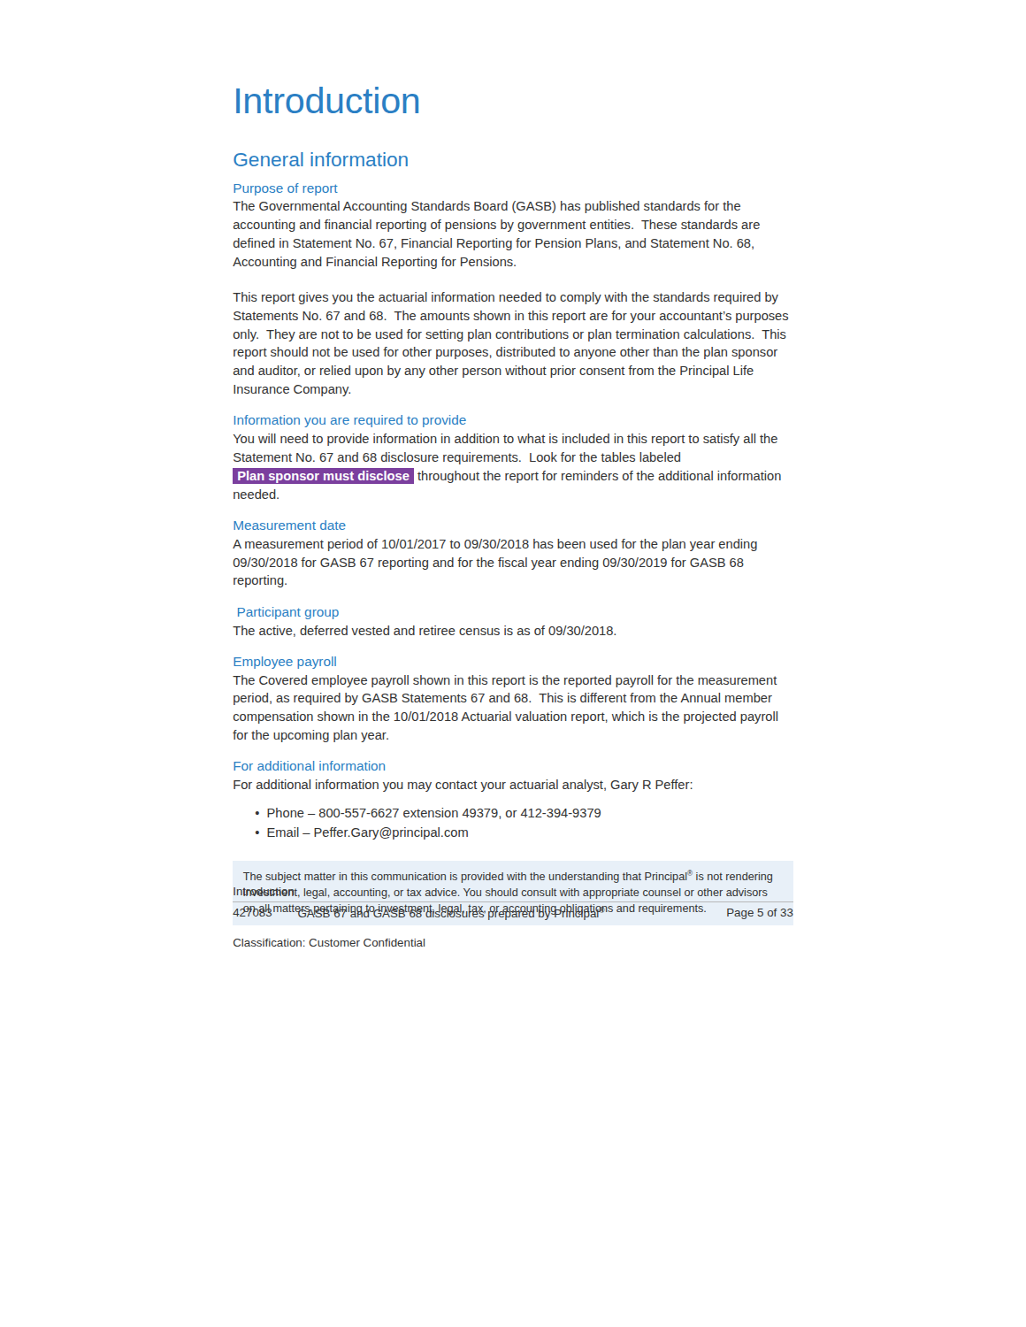Introduction
General information
Purpose of report
The Governmental Accounting Standards Board (GASB) has published standards for the accounting and financial reporting of pensions by government entities. These standards are defined in Statement No. 67, Financial Reporting for Pension Plans, and Statement No. 68, Accounting and Financial Reporting for Pensions.
This report gives you the actuarial information needed to comply with the standards required by Statements No. 67 and 68. The amounts shown in this report are for your accountant’s purposes only. They are not to be used for setting plan contributions or plan termination calculations. This report should not be used for other purposes, distributed to anyone other than the plan sponsor and auditor, or relied upon by any other person without prior consent from the Principal Life Insurance Company.
Information you are required to provide
You will need to provide information in addition to what is included in this report to satisfy all the Statement No. 67 and 68 disclosure requirements. Look for the tables labeled Plan sponsor must disclose throughout the report for reminders of the additional information needed.
Measurement date
A measurement period of 10/01/2017 to 09/30/2018 has been used for the plan year ending 09/30/2018 for GASB 67 reporting and for the fiscal year ending 09/30/2019 for GASB 68 reporting.
Participant group
The active, deferred vested and retiree census is as of 09/30/2018.
Employee payroll
The Covered employee payroll shown in this report is the reported payroll for the measurement period, as required by GASB Statements 67 and 68. This is different from the Annual member compensation shown in the 10/01/2018 Actuarial valuation report, which is the projected payroll for the upcoming plan year.
For additional information
For additional information you may contact your actuarial analyst, Gary R Peffer:
Phone – 800-557-6627 extension 49379, or 412-394-9379
Email – Peffer.Gary@principal.com
The subject matter in this communication is provided with the understanding that Principal® is not rendering investment, legal, accounting, or tax advice. You should consult with appropriate counsel or other advisors on all matters pertaining to investment, legal, tax, or accounting obligations and requirements.
Introduction
427083 GASB 67 and GASB 68 disclosures prepared by Principal®
Page 5 of 33
Classification: Customer Confidential